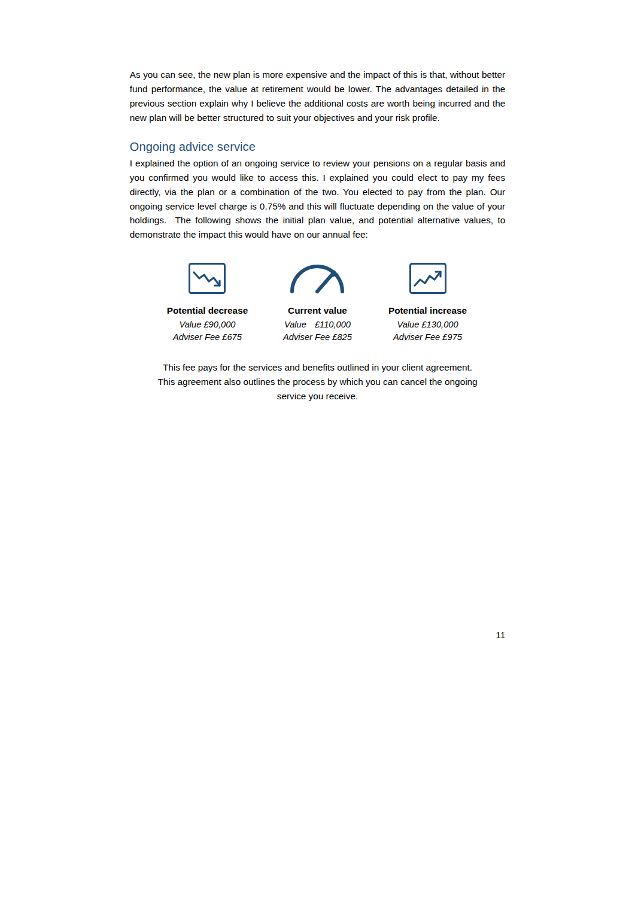As you can see, the new plan is more expensive and the impact of this is that, without better fund performance, the value at retirement would be lower. The advantages detailed in the previous section explain why I believe the additional costs are worth being incurred and the new plan will be better structured to suit your objectives and your risk profile.
Ongoing advice service
I explained the option of an ongoing service to review your pensions on a regular basis and you confirmed you would like to access this. I explained you could elect to pay my fees directly, via the plan or a combination of the two. You elected to pay from the plan. Our ongoing service level charge is 0.75% and this will fluctuate depending on the value of your holdings. The following shows the initial plan value, and potential alternative values, to demonstrate the impact this would have on our annual fee:
Potential decrease
Value £90,000
Adviser Fee £675
Current value
Value £110,000
Adviser Fee £825
Potential increase
Value £130,000
Adviser Fee £975
This fee pays for the services and benefits outlined in your client agreement. This agreement also outlines the process by which you can cancel the ongoing service you receive.
11